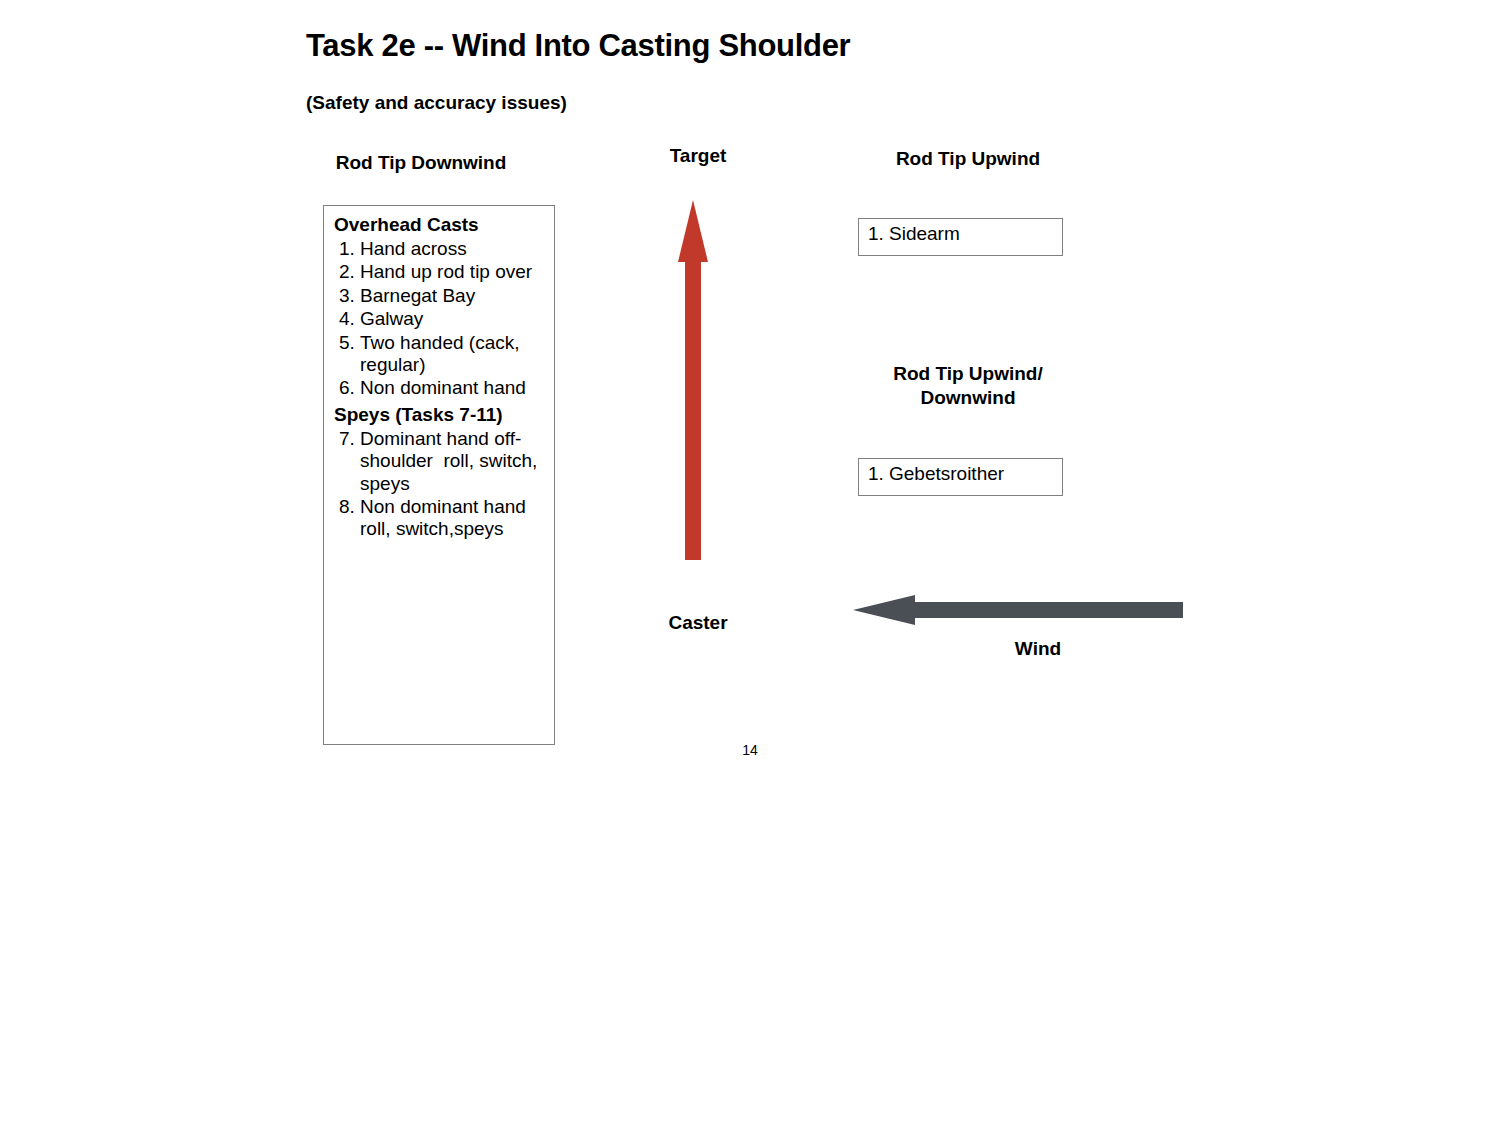Task 2e -- Wind Into Casting Shoulder
(Safety and accuracy issues)
Rod Tip Downwind
Target
Rod Tip Upwind
Rod Tip Upwind/
Downwind
Caster
Wind
Overhead Casts
Hand across
Hand up rod tip over
Barnegat Bay
Galway
Two handed (cack, regular)
Non dominant hand
Speys (Tasks 7-11)
Dominant hand off-shoulder roll, switch, speys
Non dominant hand roll, switch,speys
Sidearm
Gebetsroither
14